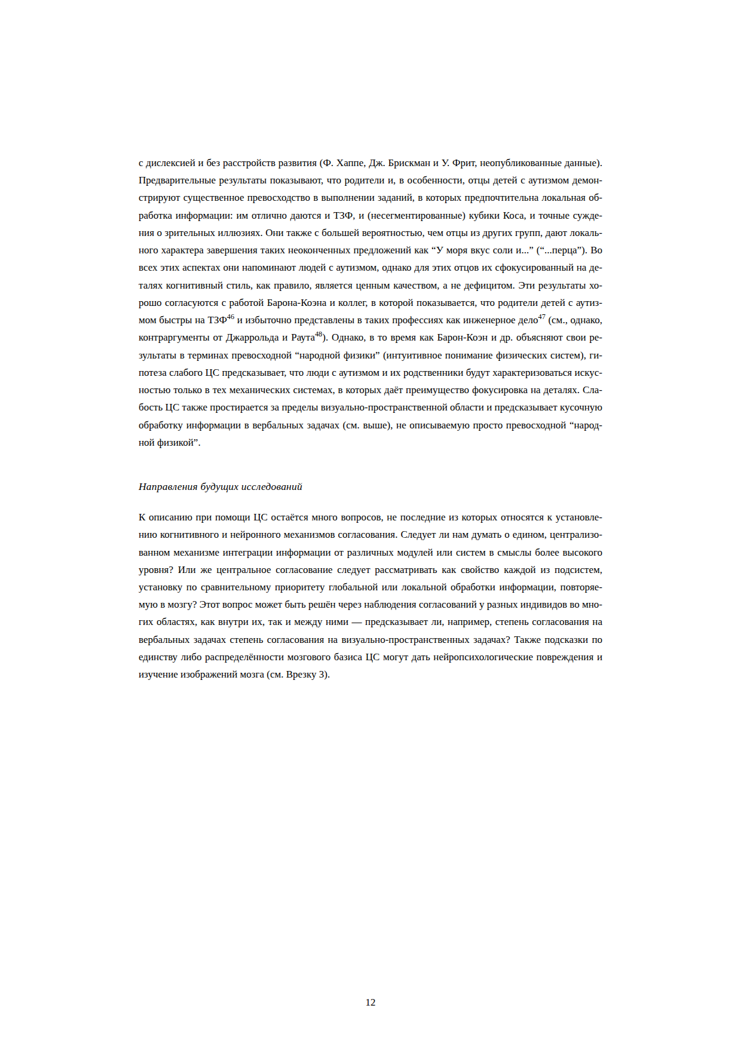с дислексией и без расстройств развития (Ф. Хаппе, Дж. Брискман и У. Фрит, неопубликованные данные). Предварительные результаты показывают, что родители и, в особенности, отцы детей с аутизмом демонстрируют существенное превосходство в выполнении заданий, в которых предпочтительна локальная обработка информации: им отлично даются и ТЗФ, и (несегментированные) кубики Коса, и точные суждения о зрительных иллюзиях. Они также с большей вероятностью, чем отцы из других групп, дают локального характера завершения таких неоконченных предложений как “У моря вкус соли и...” (“...перца”). Во всех этих аспектах они напоминают людей с аутизмом, однако для этих отцов их сфокусированный на деталях когнитивный стиль, как правило, является ценным качеством, а не дефицитом. Эти результаты хорошо согласуются с работой Барона-Коэна и коллег, в которой показывается, что родители детей с аутизмом быстры на ТЗФ46 и избыточно представлены в таких профессиях как инженерное дело47 (см., однако, контраргументы от Джаррольда и Раута48). Однако, в то время как Барон-Коэн и др. объясняют свои результаты в терминах превосходной “народной физики” (интуитивное понимание физических систем), гипотеза слабого ЦС предсказывает, что люди с аутизмом и их родственники будут характеризоваться искусностью только в тех механических системах, в которых даёт преимущество фокусировка на деталях. Слабость ЦС также простирается за пределы визуально-пространственной области и предсказывает кусочную обработку информации в вербальных задачах (см. выше), не описываемую просто превосходной “народной физикой”.
Направления будущих исследований
К описанию при помощи ЦС остаётся много вопросов, не последние из которых относятся к установлению когнитивного и нейронного механизмов согласования. Следует ли нам думать о едином, централизованном механизме интеграции информации от различных модулей или систем в смыслы более высокого уровня? Или же центральное согласование следует рассматривать как свойство каждой из подсистем, установку по сравнительному приоритету глобальной или локальной обработки информации, повторяемую в мозгу? Этот вопрос может быть решён через наблюдения согласований у разных индивидов во многих областях, как внутри их, так и между ними — предсказывает ли, например, степень согласования на вербальных задачах степень согласования на визуально-пространственных задачах? Также подсказки по единству либо распределённости мозгового базиса ЦС могут дать нейропсихологические повреждения и изучение изображений мозга (см. Врезку 3).
12